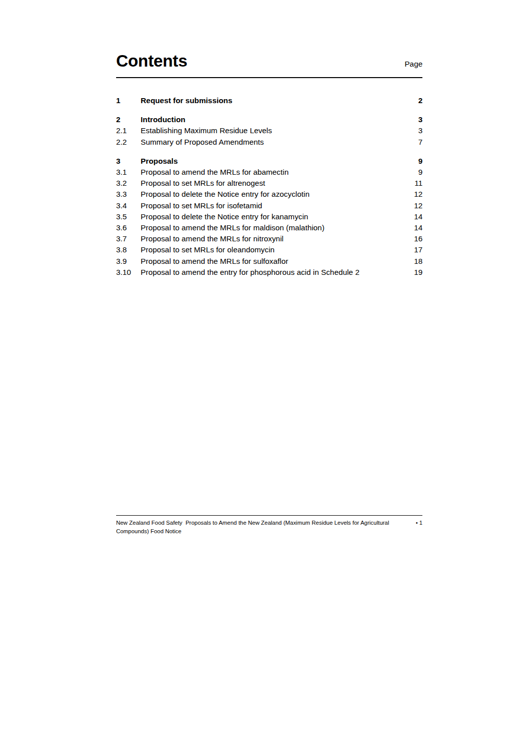Contents
Page
| 1 | Request for submissions | 2 |
| 2 | Introduction | 3 |
| 2.1 | Establishing Maximum Residue Levels | 3 |
| 2.2 | Summary of Proposed Amendments | 7 |
| 3 | Proposals | 9 |
| 3.1 | Proposal to amend the MRLs for abamectin | 9 |
| 3.2 | Proposal to set MRLs for altrenogest | 11 |
| 3.3 | Proposal to delete the Notice entry for azocyclotin | 12 |
| 3.4 | Proposal to set MRLs for isofetamid | 12 |
| 3.5 | Proposal to delete the Notice entry for kanamycin | 14 |
| 3.6 | Proposal to amend the MRLs for maldison (malathion) | 14 |
| 3.7 | Proposal to amend the MRLs for nitroxynil | 16 |
| 3.8 | Proposal to set MRLs for oleandomycin | 17 |
| 3.9 | Proposal to amend the MRLs for sulfoxaflor | 18 |
| 3.10 | Proposal to amend the entry for phosphorous acid in Schedule 2 | 19 |
New Zealand Food Safety Proposals to Amend the New Zealand (Maximum Residue Levels for Agricultural Compounds) Food Notice
• 1